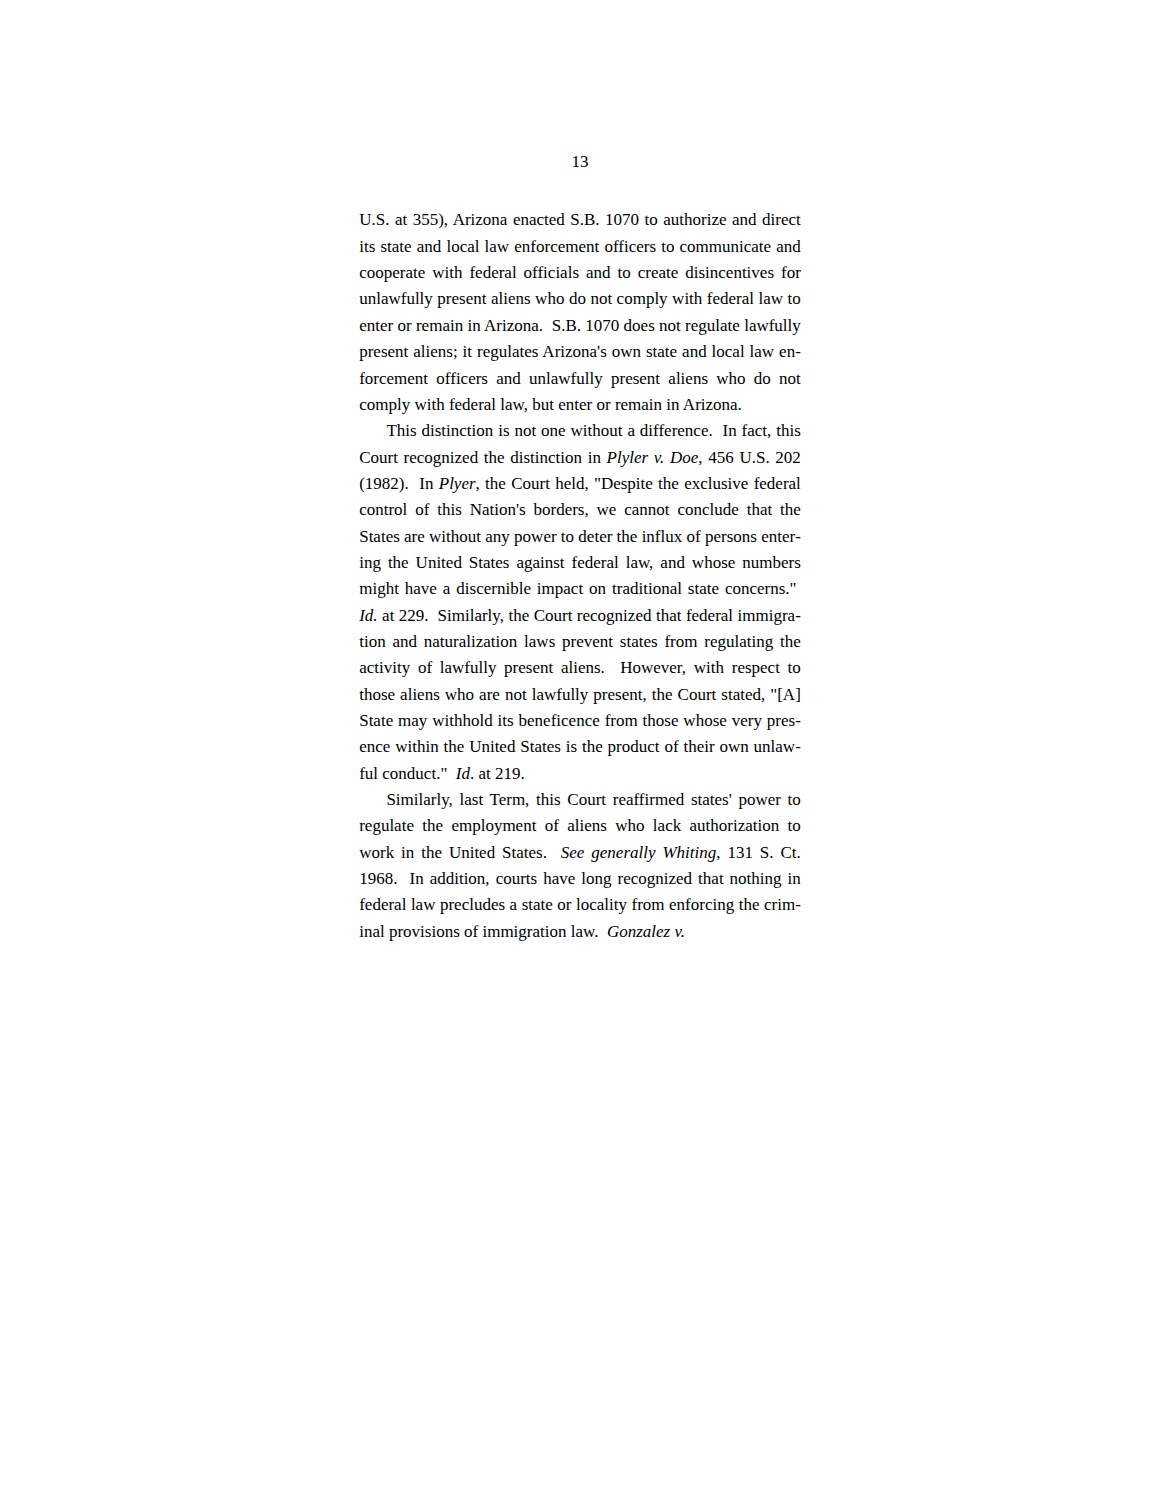13
U.S. at 355), Arizona enacted S.B. 1070 to authorize and direct its state and local law enforcement officers to communicate and cooperate with federal officials and to create disincentives for unlawfully present aliens who do not comply with federal law to enter or remain in Arizona. S.B. 1070 does not regulate lawfully present aliens; it regulates Arizona's own state and local law enforcement officers and unlawfully present aliens who do not comply with federal law, but enter or remain in Arizona.
This distinction is not one without a difference. In fact, this Court recognized the distinction in Plyler v. Doe, 456 U.S. 202 (1982). In Plyer, the Court held, "Despite the exclusive federal control of this Nation's borders, we cannot conclude that the States are without any power to deter the influx of persons entering the United States against federal law, and whose numbers might have a discernible impact on traditional state concerns." Id. at 229. Similarly, the Court recognized that federal immigration and naturalization laws prevent states from regulating the activity of lawfully present aliens. However, with respect to those aliens who are not lawfully present, the Court stated, "[A] State may withhold its beneficence from those whose very presence within the United States is the product of their own unlawful conduct." Id. at 219.
Similarly, last Term, this Court reaffirmed states' power to regulate the employment of aliens who lack authorization to work in the United States. See generally Whiting, 131 S. Ct. 1968. In addition, courts have long recognized that nothing in federal law precludes a state or locality from enforcing the criminal provisions of immigration law. Gonzalez v.